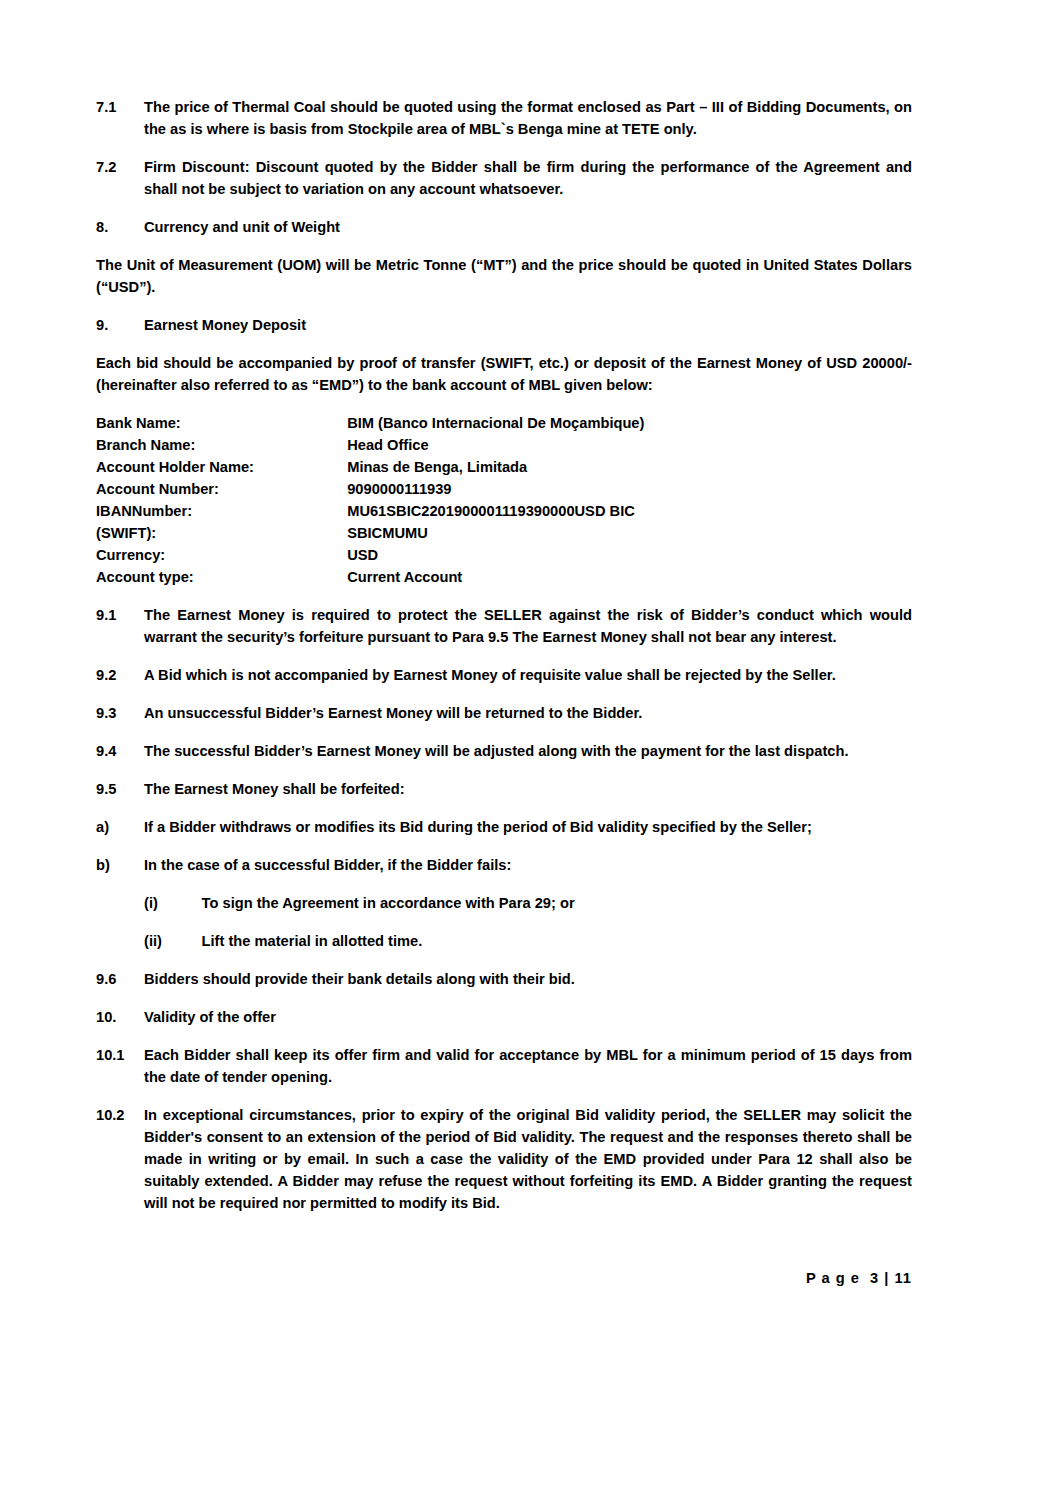7.1
The price of Thermal Coal should be quoted using the format enclosed as Part – III of Bidding Documents, on the as is where is basis from Stockpile area of MBL`s Benga mine at TETE only.
7.2
Firm Discount: Discount quoted by the Bidder shall be firm during the performance of the Agreement and shall not be subject to variation on any account whatsoever.
8.
Currency and unit of Weight
The Unit of Measurement (UOM) will be Metric Tonne (“MT”) and the price should be quoted in United States Dollars (“USD”).
9.
Earnest Money Deposit
Each bid should be accompanied by proof of transfer (SWIFT, etc.) or deposit of the Earnest Money of USD 20000/- (hereinafter also referred to as “EMD”) to the bank account of MBL given below:
| Bank Name: | BIM (Banco Internacional De Moçambique) |
| Branch Name: | Head Office |
| Account Holder Name: | Minas de Benga, Limitada |
| Account Number: | 9090000111939 |
| IBANNumber: | MU61SBIC2201900001119390000USD BIC |
| (SWIFT): | SBICMUMU |
| Currency: | USD |
| Account type: | Current Account |
9.1
The Earnest Money is required to protect the SELLER against the risk of Bidder’s conduct which would warrant the security’s forfeiture pursuant to Para 9.5 The Earnest Money shall not bear any interest.
9.2
A Bid which is not accompanied by Earnest Money of requisite value shall be rejected by the Seller.
9.3
An unsuccessful Bidder’s Earnest Money will be returned to the Bidder.
9.4
The successful Bidder’s Earnest Money will be adjusted along with the payment for the last dispatch.
9.5
The Earnest Money shall be forfeited:
a)
If a Bidder withdraws or modifies its Bid during the period of Bid validity specified by the Seller;
b)
In the case of a successful Bidder, if the Bidder fails:
(i)
To sign the Agreement in accordance with Para 29; or
(ii)
Lift the material in allotted time.
9.6
Bidders should provide their bank details along with their bid.
10.
Validity of the offer
10.1
Each Bidder shall keep its offer firm and valid for acceptance by MBL for a minimum period of 15 days from the date of tender opening.
10.2
In exceptional circumstances, prior to expiry of the original Bid validity period, the SELLER may solicit the Bidder's consent to an extension of the period of Bid validity. The request and the responses thereto shall be made in writing or by email. In such a case the validity of the EMD provided under Para 12 shall also be suitably extended. A Bidder may refuse the request without forfeiting its EMD. A Bidder granting the request will not be required nor permitted to modify its Bid.
P a g e 3 | 11